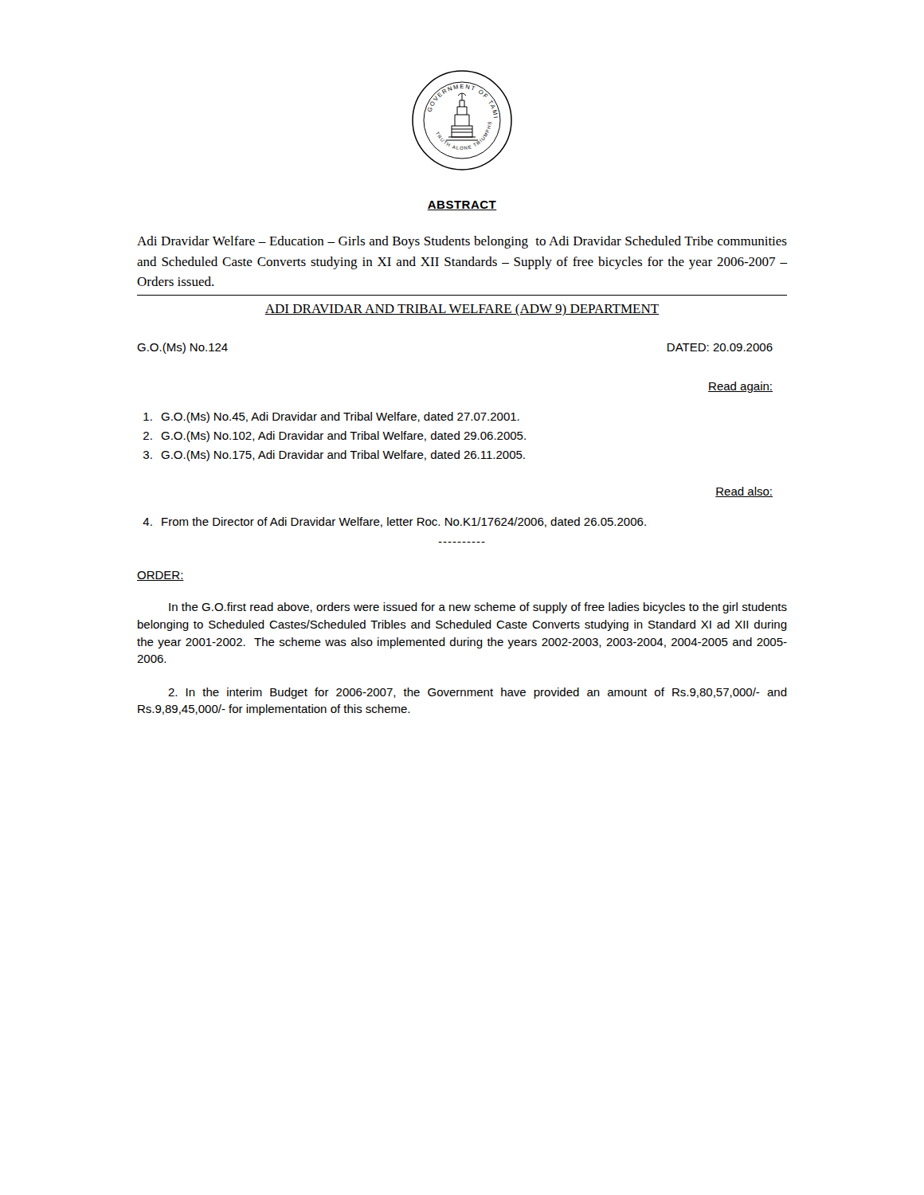GOVERNMENT OF TAMILNADU TRUTH ALONE TRIUMPHS
ABSTRACT
Adi Dravidar Welfare – Education – Girls and Boys Students belonging to Adi Dravidar Scheduled Tribe communities and Scheduled Caste Converts studying in XI and XII Standards – Supply of free bicycles for the year 2006-2007 – Orders issued.
ADI DRAVIDAR AND TRIBAL WELFARE (ADW 9) DEPARTMENT
G.O.(Ms) No.124 DATED: 20.09.2006
Read again:
G.O.(Ms) No.45, Adi Dravidar and Tribal Welfare, dated 27.07.2001.
G.O.(Ms) No.102, Adi Dravidar and Tribal Welfare, dated 29.06.2005.
G.O.(Ms) No.175, Adi Dravidar and Tribal Welfare, dated 26.11.2005.
Read also:
From the Director of Adi Dravidar Welfare, letter Roc. No.K1/17624/2006, dated 26.05.2006.
----------
ORDER:
In the G.O.first read above, orders were issued for a new scheme of supply of free ladies bicycles to the girl students belonging to Scheduled Castes/Scheduled Tribles and Scheduled Caste Converts studying in Standard XI ad XII during the year 2001-2002. The scheme was also implemented during the years 2002-2003, 2003-2004, 2004-2005 and 2005-2006.
2. In the interim Budget for 2006-2007, the Government have provided an amount of Rs.9,80,57,000/- and Rs.9,89,45,000/- for implementation of this scheme.